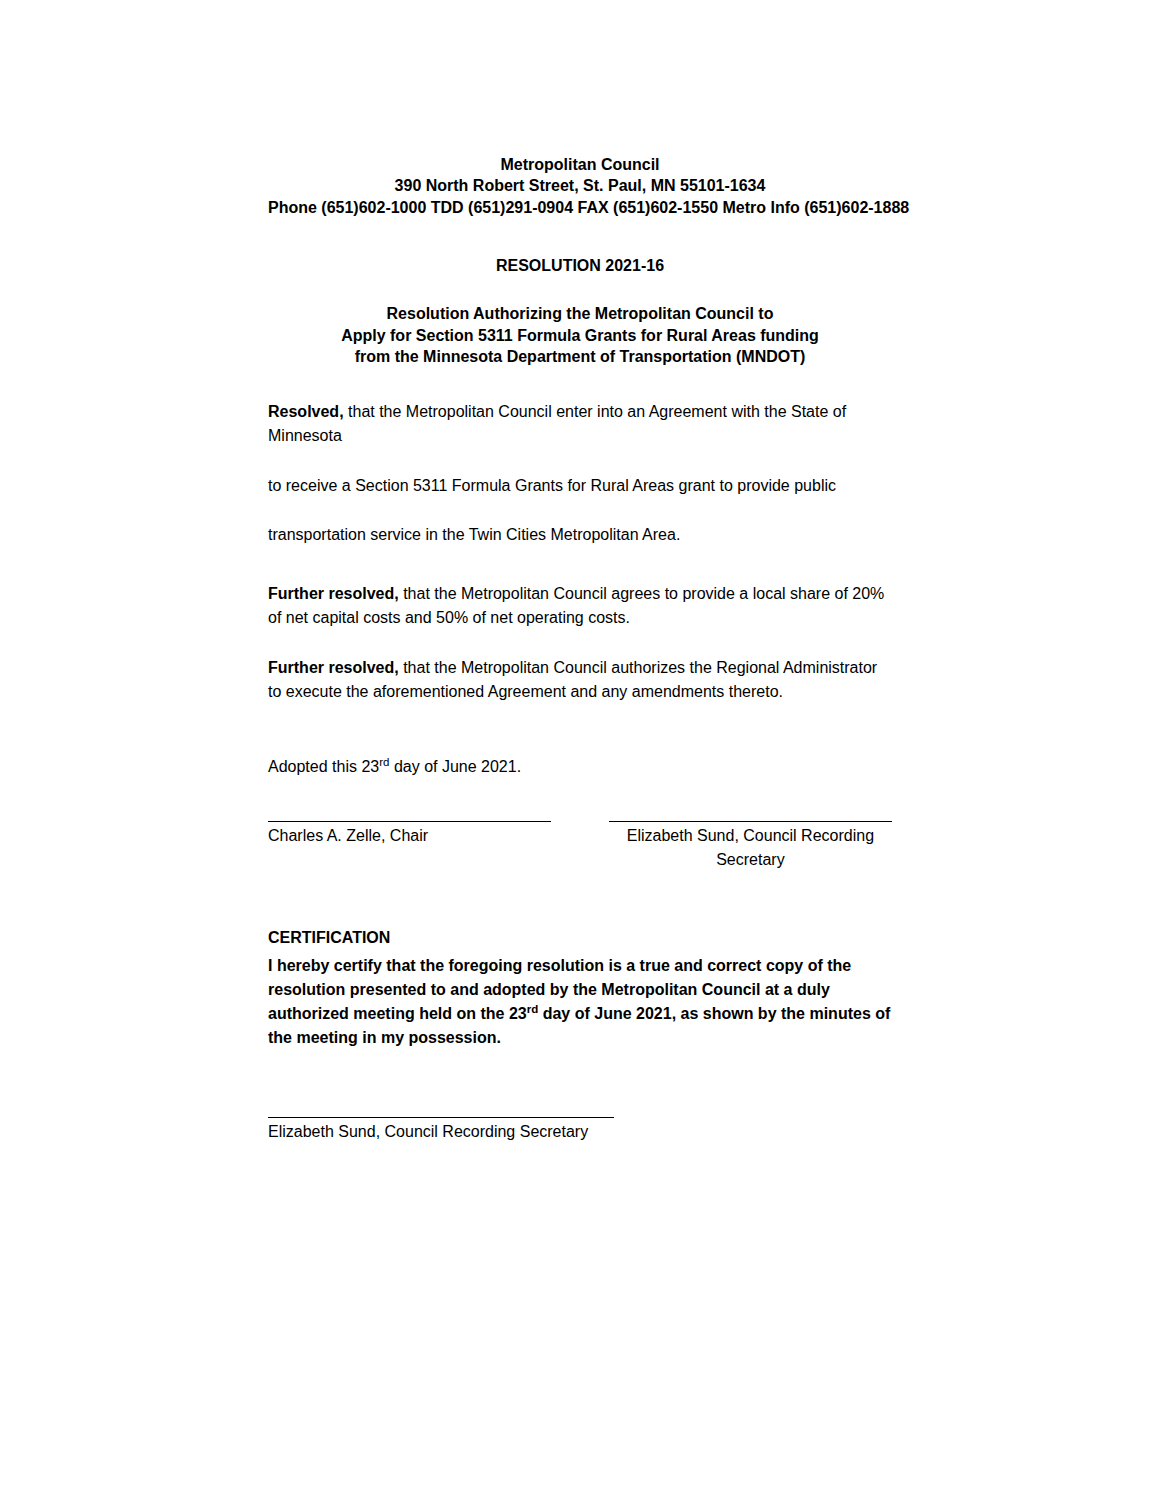Metropolitan Council
390 North Robert Street, St. Paul, MN 55101-1634
Phone (651)602-1000 TDD (651)291-0904 FAX (651)602-1550 Metro Info (651)602-1888
RESOLUTION 2021-16
Resolution Authorizing the Metropolitan Council to
Apply for Section 5311 Formula Grants for Rural Areas funding
from the Minnesota Department of Transportation (MNDOT)
Resolved, that the Metropolitan Council enter into an Agreement with the State of Minnesota
to receive a Section 5311 Formula Grants for Rural Areas grant to provide public
transportation service in the Twin Cities Metropolitan Area.
Further resolved, that the Metropolitan Council agrees to provide a local share of 20% of net capital costs and 50% of net operating costs.
Further resolved, that the Metropolitan Council authorizes the Regional Administrator to execute the aforementioned Agreement and any amendments thereto.
Adopted this 23rd day of June 2021.
Charles A. Zelle, Chair
Elizabeth Sund, Council Recording Secretary
CERTIFICATION
I hereby certify that the foregoing resolution is a true and correct copy of the resolution presented to and adopted by the Metropolitan Council at a duly authorized meeting held on the 23rd day of June 2021, as shown by the minutes of the meeting in my possession.
Elizabeth Sund, Council Recording Secretary